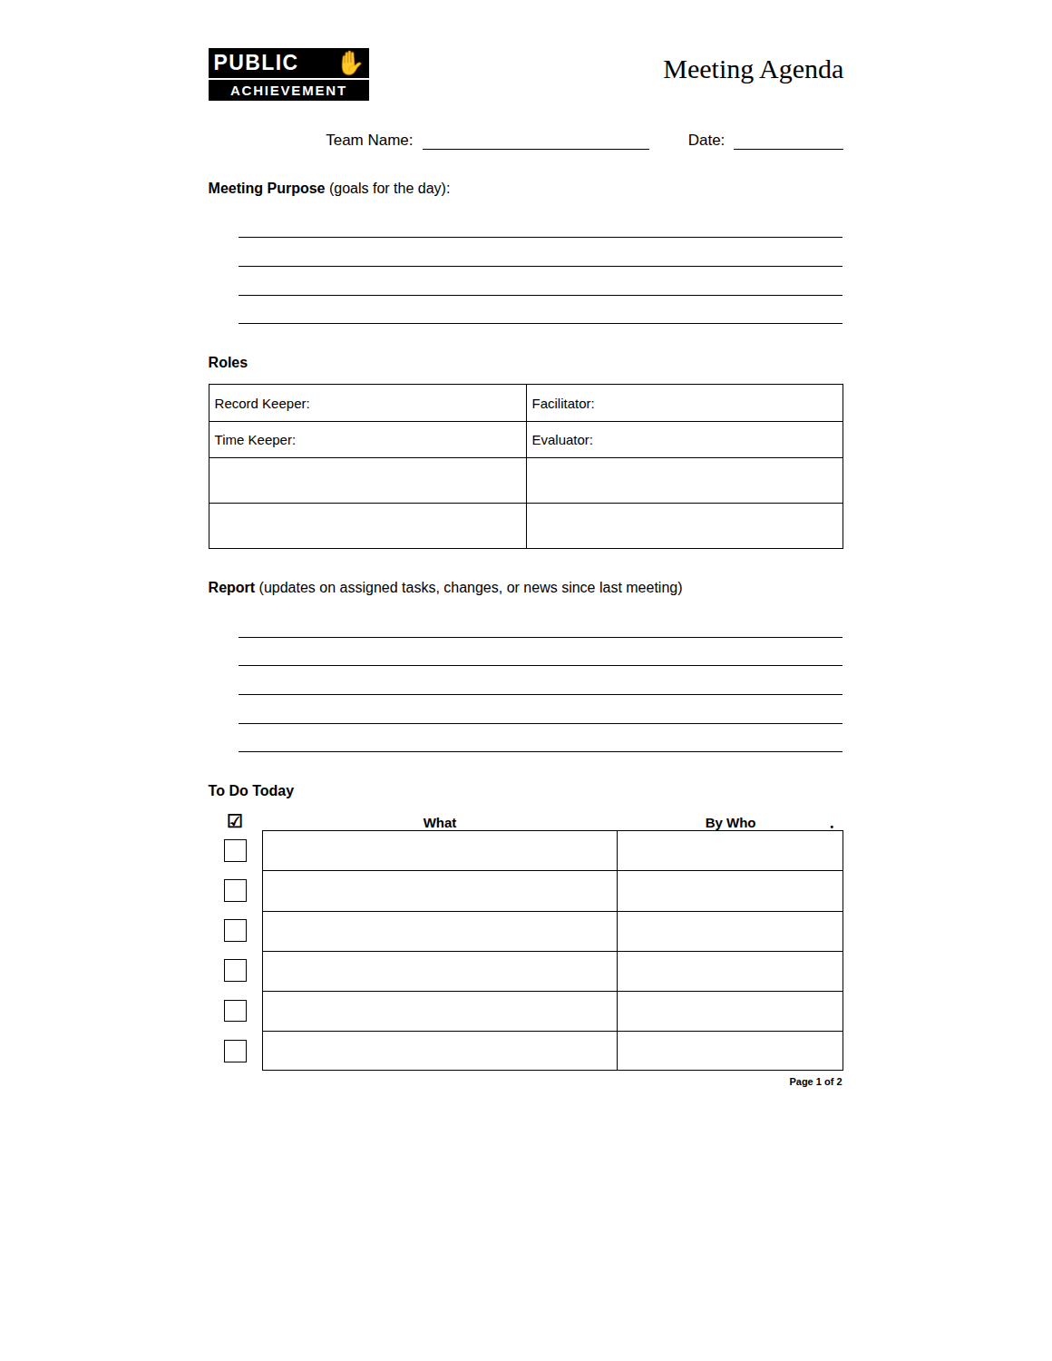PUBLIC✋
ACHIEVEMENT
Meeting Agenda
Team Name: Date:
Meeting Purpose (goals for the day):
Roles
| Record Keeper: | Facilitator: |
| Time Keeper: | Evaluator: |
Report (updates on assigned tasks, changes, or news since last meeting)
To Do Today
☑
What
By Who•
Page 1 of 2